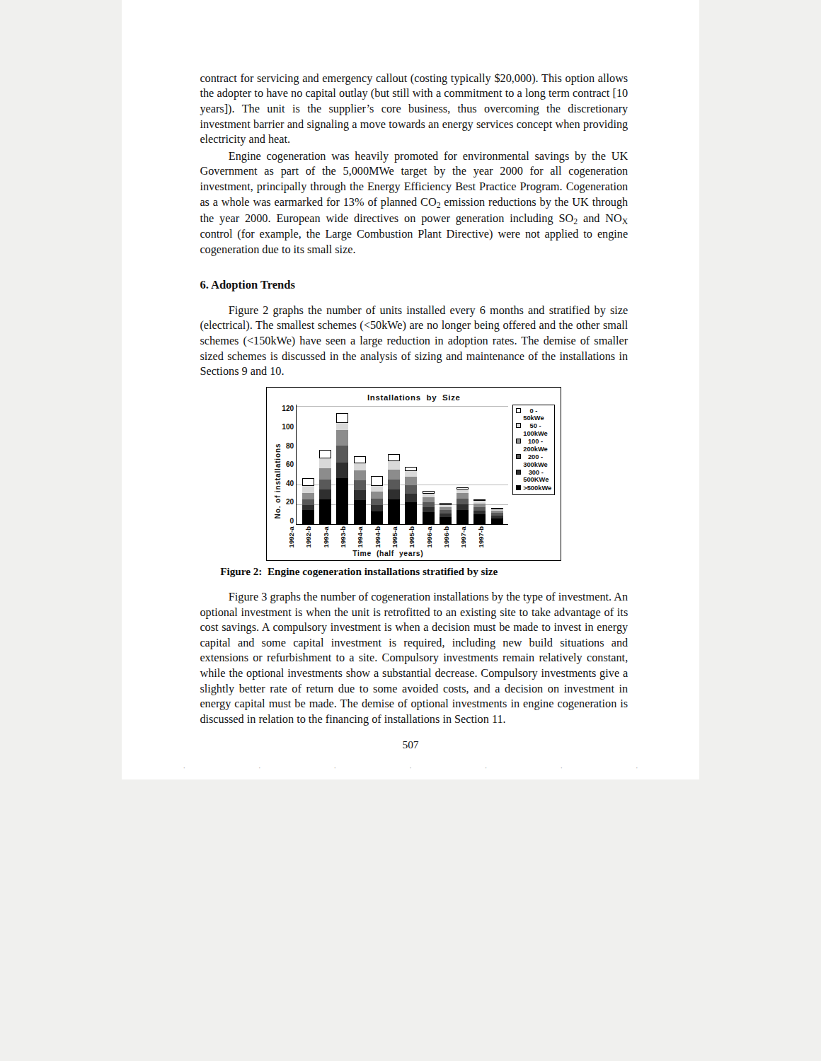contract for servicing and emergency callout (costing typically $20,000). This option allows the adopter to have no capital outlay (but still with a commitment to a long term contract [10 years]). The unit is the supplier’s core business, thus overcoming the discretionary investment barrier and signaling a move towards an energy services concept when providing electricity and heat.
Engine cogeneration was heavily promoted for environmental savings by the UK Government as part of the 5,000MWe target by the year 2000 for all cogeneration investment, principally through the Energy Efficiency Best Practice Program. Cogeneration as a whole was earmarked for 13% of planned CO2 emission reductions by the UK through the year 2000. European wide directives on power generation including SO2 and NOX control (for example, the Large Combustion Plant Directive) were not applied to engine cogeneration due to its small size.
6. Adoption Trends
Figure 2 graphs the number of units installed every 6 months and stratified by size (electrical). The smallest schemes (<50kWe) are no longer being offered and the other small schemes (<150kWe) have seen a large reduction in adoption rates. The demise of smaller sized schemes is discussed in the analysis of sizing and maintenance of the installations in Sections 9 and 10.
Installations by Size
No. of installations
120
100
80
60
40
20
0
1992-a 1992-b 1993-a 1993-b 1994-a 1994-b 1995-a 1995-b 1996-a 1996-b 1997-a 1997-b
Time (half years)
0 -
50kWe
50 -
100kWe
100 -
200kWe
200 -
300kWe
300 -
500KWe
>500kWe
Figure 2: Engine cogeneration installations stratified by size
Figure 3 graphs the number of cogeneration installations by the type of investment. An optional investment is when the unit is retrofitted to an existing site to take advantage of its cost savings. A compulsory investment is when a decision must be made to invest in energy capital and some capital investment is required, including new build situations and extensions or refurbishment to a site. Compulsory investments remain relatively constant, while the optional investments show a substantial decrease. Compulsory investments give a slightly better rate of return due to some avoided costs, and a decision on investment in energy capital must be made. The demise of optional investments in engine cogeneration is discussed in relation to the financing of installations in Section 11.
507
·······